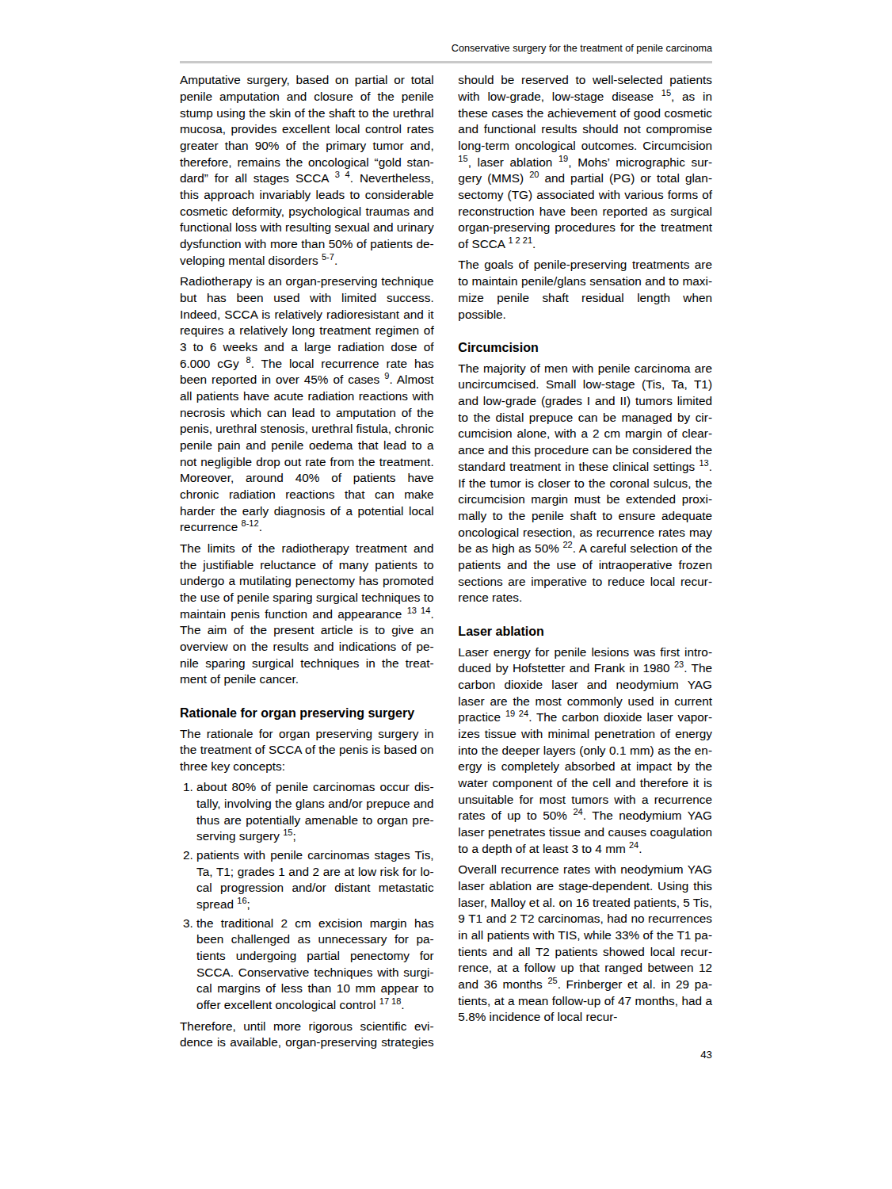Conservative surgery for the treatment of penile carcinoma
Amputative surgery, based on partial or total penile amputation and closure of the penile stump using the skin of the shaft to the urethral mucosa, provides excellent local control rates greater than 90% of the primary tumor and, therefore, remains the oncological “gold standard” for all stages SCCA 3 4. Nevertheless, this approach invariably leads to considerable cosmetic deformity, psychological traumas and functional loss with resulting sexual and urinary dysfunction with more than 50% of patients developing mental disorders 5-7.
Radiotherapy is an organ-preserving technique but has been used with limited success. Indeed, SCCA is relatively radioresistant and it requires a relatively long treatment regimen of 3 to 6 weeks and a large radiation dose of 6.000 cGy 8. The local recurrence rate has been reported in over 45% of cases 9. Almost all patients have acute radiation reactions with necrosis which can lead to amputation of the penis, urethral stenosis, urethral fistula, chronic penile pain and penile oedema that lead to a not negligible drop out rate from the treatment. Moreover, around 40% of patients have chronic radiation reactions that can make harder the early diagnosis of a potential local recurrence 8-12.
The limits of the radiotherapy treatment and the justifiable reluctance of many patients to undergo a mutilating penectomy has promoted the use of penile sparing surgical techniques to maintain penis function and appearance 13 14. The aim of the present article is to give an overview on the results and indications of penile sparing surgical techniques in the treatment of penile cancer.
Rationale for organ preserving surgery
The rationale for organ preserving surgery in the treatment of SCCA of the penis is based on three key concepts:
about 80% of penile carcinomas occur distally, involving the glans and/or prepuce and thus are potentially amenable to organ preserving surgery 15;
patients with penile carcinomas stages Tis, Ta, T1; grades 1 and 2 are at low risk for local progression and/or distant metastatic spread 16;
the traditional 2 cm excision margin has been challenged as unnecessary for patients undergoing partial penectomy for SCCA. Conservative techniques with surgical margins of less than 10 mm appear to offer excellent oncological control 17 18.
Therefore, until more rigorous scientific evidence is available, organ-preserving strategies should be reserved to well-selected patients with low-grade, low-stage disease 15, as in these cases the achievement of good cosmetic and functional results should not compromise long-term oncological outcomes. Circumcision 15, laser ablation 19, Mohs’ micrographic surgery (MMS) 20 and partial (PG) or total glansectomy (TG) associated with various forms of reconstruction have been reported as surgical organ-preserving procedures for the treatment of SCCA 1 2 21.
The goals of penile-preserving treatments are to maintain penile/glans sensation and to maximize penile shaft residual length when possible.
Circumcision
The majority of men with penile carcinoma are uncircumcised. Small low-stage (Tis, Ta, T1) and low-grade (grades I and II) tumors limited to the distal prepuce can be managed by circumcision alone, with a 2 cm margin of clearance and this procedure can be considered the standard treatment in these clinical settings 13. If the tumor is closer to the coronal sulcus, the circumcision margin must be extended proximally to the penile shaft to ensure adequate oncological resection, as recurrence rates may be as high as 50% 22. A careful selection of the patients and the use of intraoperative frozen sections are imperative to reduce local recurrence rates.
Laser ablation
Laser energy for penile lesions was first introduced by Hofstetter and Frank in 1980 23. The carbon dioxide laser and neodymium YAG laser are the most commonly used in current practice 19 24. The carbon dioxide laser vaporizes tissue with minimal penetration of energy into the deeper layers (only 0.1 mm) as the energy is completely absorbed at impact by the water component of the cell and therefore it is unsuitable for most tumors with a recurrence rates of up to 50% 24. The neodymium YAG laser penetrates tissue and causes coagulation to a depth of at least 3 to 4 mm 24.
Overall recurrence rates with neodymium YAG laser ablation are stage-dependent. Using this laser, Malloy et al. on 16 treated patients, 5 Tis, 9 T1 and 2 T2 carcinomas, had no recurrences in all patients with TIS, while 33% of the T1 patients and all T2 patients showed local recurrence, at a follow up that ranged between 12 and 36 months 25. Frinberger et al. in 29 patients, at a mean follow-up of 47 months, had a 5.8% incidence of local recur-
43